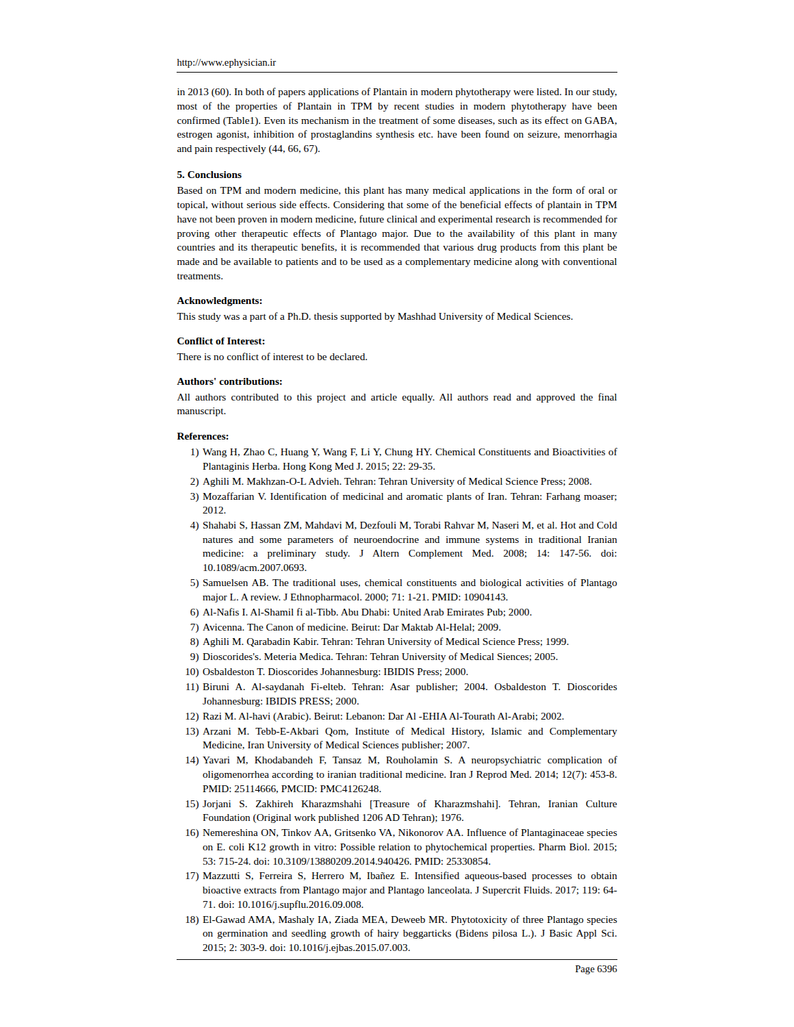http://www.ephysician.ir
in 2013 (60). In both of papers applications of Plantain in modern phytotherapy were listed. In our study, most of the properties of Plantain in TPM by recent studies in modern phytotherapy have been confirmed (Table1). Even its mechanism in the treatment of some diseases, such as its effect on GABA, estrogen agonist, inhibition of prostaglandins synthesis etc. have been found on seizure, menorrhagia and pain respectively (44, 66, 67).
5. Conclusions
Based on TPM and modern medicine, this plant has many medical applications in the form of oral or topical, without serious side effects. Considering that some of the beneficial effects of plantain in TPM have not been proven in modern medicine, future clinical and experimental research is recommended for proving other therapeutic effects of Plantago major. Due to the availability of this plant in many countries and its therapeutic benefits, it is recommended that various drug products from this plant be made and be available to patients and to be used as a complementary medicine along with conventional treatments.
Acknowledgments:
This study was a part of a Ph.D. thesis supported by Mashhad University of Medical Sciences.
Conflict of Interest:
There is no conflict of interest to be declared.
Authors' contributions:
All authors contributed to this project and article equally. All authors read and approved the final manuscript.
References:
Wang H, Zhao C, Huang Y, Wang F, Li Y, Chung HY. Chemical Constituents and Bioactivities of Plantaginis Herba. Hong Kong Med J. 2015; 22: 29-35.
Aghili M. Makhzan-O-L Advieh. Tehran: Tehran University of Medical Science Press; 2008.
Mozaffarian V. Identification of medicinal and aromatic plants of Iran. Tehran: Farhang moaser; 2012.
Shahabi S, Hassan ZM, Mahdavi M, Dezfouli M, Torabi Rahvar M, Naseri M, et al. Hot and Cold natures and some parameters of neuroendocrine and immune systems in traditional Iranian medicine: a preliminary study. J Altern Complement Med. 2008; 14: 147-56. doi: 10.1089/acm.2007.0693.
Samuelsen AB. The traditional uses, chemical constituents and biological activities of Plantago major L. A review. J Ethnopharmacol. 2000; 71: 1-21. PMID: 10904143.
Al-Nafis I. Al-Shamil fi al-Tibb. Abu Dhabi: United Arab Emirates Pub; 2000.
Avicenna. The Canon of medicine. Beirut: Dar Maktab Al-Helal; 2009.
Aghili M. Qarabadin Kabir. Tehran: Tehran University of Medical Science Press; 1999.
Dioscorides's. Meteria Medica. Tehran: Tehran University of Medical Siences; 2005.
Osbaldeston T. Dioscorides Johannesburg: IBIDIS Press; 2000.
Biruni A. Al-saydanah Fi-elteb. Tehran: Asar publisher; 2004. Osbaldeston T. Dioscorides Johannesburg: IBIDIS PRESS; 2000.
Razi M. Al-havi (Arabic). Beirut: Lebanon: Dar Al -EHIA Al-Tourath Al-Arabi; 2002.
Arzani M. Tebb-E-Akbari Qom, Institute of Medical History, Islamic and Complementary Medicine, Iran University of Medical Sciences publisher; 2007.
Yavari M, Khodabandeh F, Tansaz M, Rouholamin S. A neuropsychiatric complication of oligomenorrhea according to iranian traditional medicine. Iran J Reprod Med. 2014; 12(7): 453-8. PMID: 25114666, PMCID: PMC4126248.
Jorjani S. Zakhireh Kharazmshahi [Treasure of Kharazmshahi]. Tehran, Iranian Culture Foundation (Original work published 1206 AD Tehran); 1976.
Nemereshina ON, Tinkov AA, Gritsenko VA, Nikonorov AA. Influence of Plantaginaceae species on E. coli K12 growth in vitro: Possible relation to phytochemical properties. Pharm Biol. 2015; 53: 715-24. doi: 10.3109/13880209.2014.940426. PMID: 25330854.
Mazzutti S, Ferreira S, Herrero M, Ibañez E. Intensified aqueous-based processes to obtain bioactive extracts from Plantago major and Plantago lanceolata. J Supercrit Fluids. 2017; 119: 64-71. doi: 10.1016/j.supflu.2016.09.008.
El-Gawad AMA, Mashaly IA, Ziada MEA, Deweeb MR. Phytotoxicity of three Plantago species on germination and seedling growth of hairy beggarticks (Bidens pilosa L.). J Basic Appl Sci. 2015; 2: 303-9. doi: 10.1016/j.ejbas.2015.07.003.
Page 6396